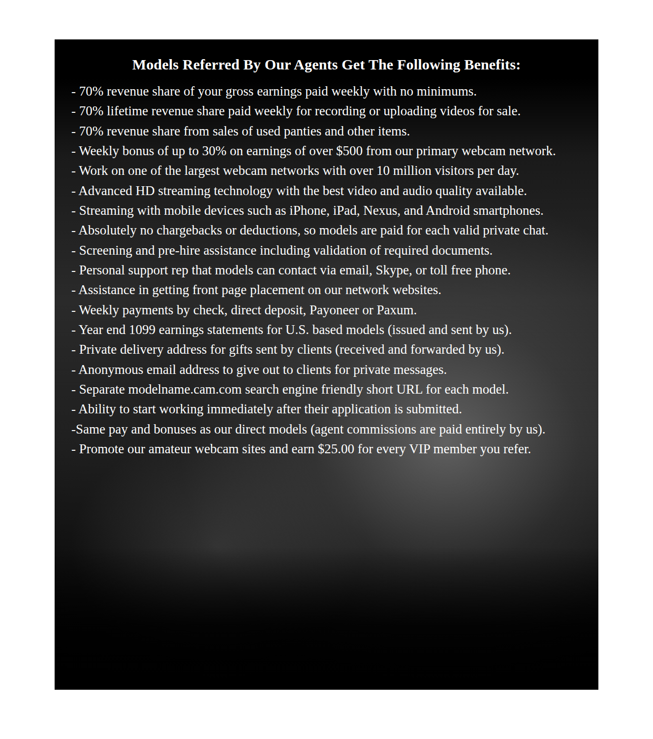Models Referred By Our Agents Get The Following Benefits:
- 70% revenue share of your gross earnings paid weekly with no minimums.
- 70% lifetime revenue share paid weekly for recording or uploading videos for sale.
- 70% revenue share from sales of used panties and other items.
- Weekly bonus of up to 30% on earnings of over $500 from our primary webcam network.
- Work on one of the largest webcam networks with over 10 million visitors per day.
- Advanced HD streaming technology with the best video and audio quality available.
- Streaming with mobile devices such as iPhone, iPad, Nexus, and Android smartphones.
- Absolutely no chargebacks or deductions, so models are paid for each valid private chat.
- Screening and pre-hire assistance including validation of required documents.
- Personal support rep that models can contact via email, Skype, or toll free phone.
- Assistance in getting front page placement on our network websites.
- Weekly payments by check, direct deposit, Payoneer or Paxum.
- Year end 1099 earnings statements for U.S. based models (issued and sent by us).
- Private delivery address for gifts sent by clients (received and forwarded by us).
- Anonymous email address to give out to clients for private messages.
- Separate modelname.cam.com search engine friendly short URL for each model.
- Ability to start working immediately after their application is submitted.
-Same pay and bonuses as our direct models (agent commissions are paid entirely by us).
- Promote our amateur webcam sites and earn $25.00 for every VIP member you refer.